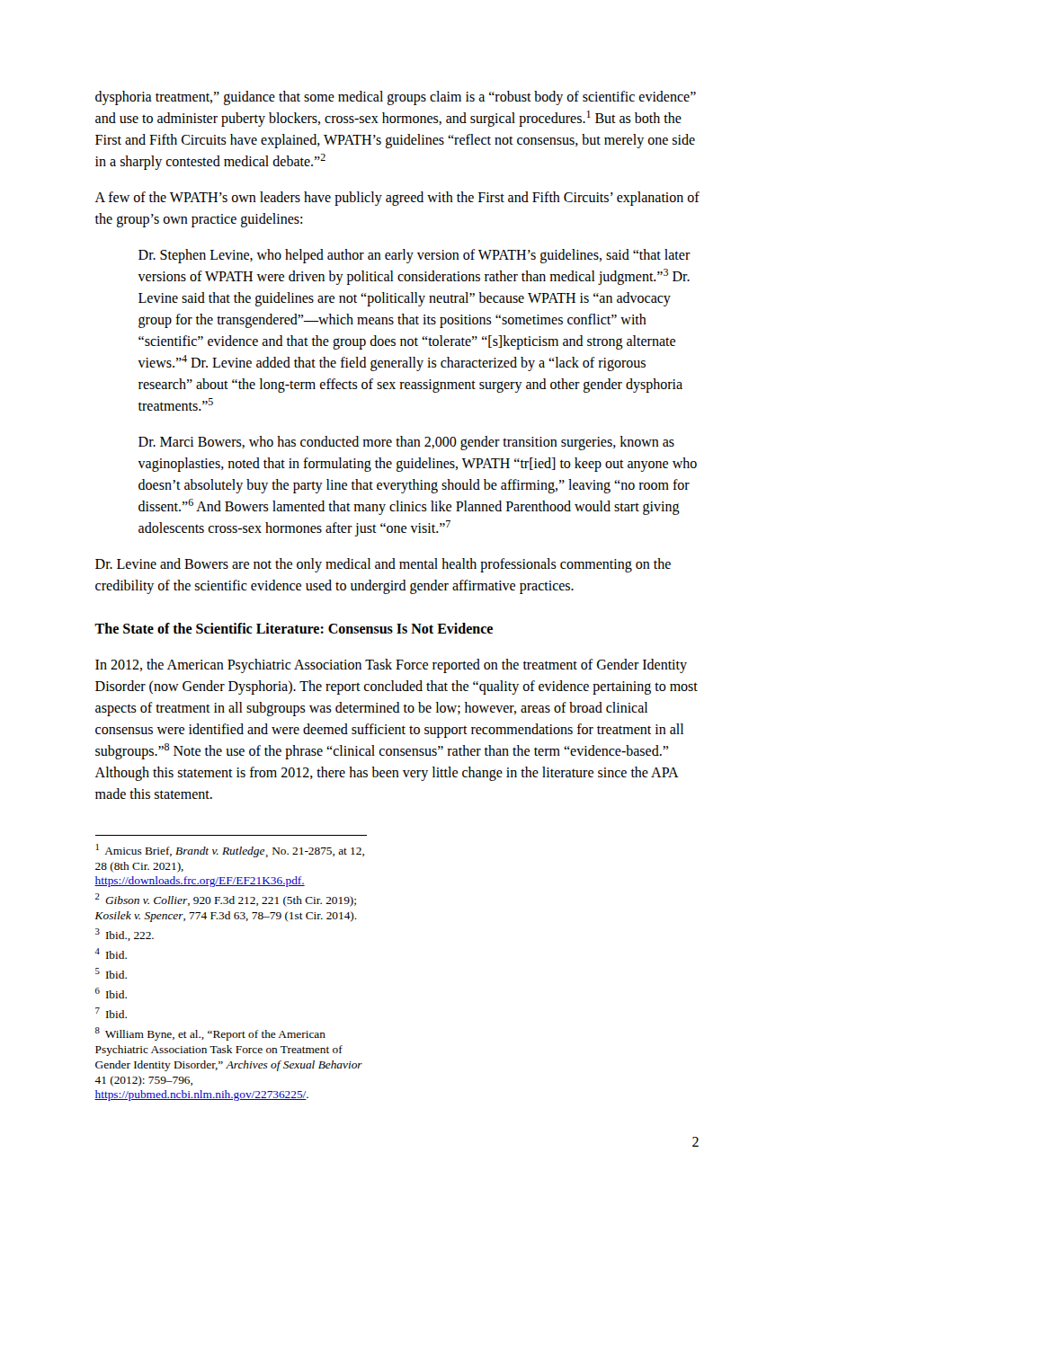dysphoria treatment,” guidance that some medical groups claim is a “robust body of scientific evidence” and use to administer puberty blockers, cross-sex hormones, and surgical procedures.1 But as both the First and Fifth Circuits have explained, WPATH’s guidelines “reflect not consensus, but merely one side in a sharply contested medical debate.”2
A few of the WPATH’s own leaders have publicly agreed with the First and Fifth Circuits’ explanation of the group’s own practice guidelines:
Dr. Stephen Levine, who helped author an early version of WPATH’s guidelines, said “that later versions of WPATH were driven by political considerations rather than medical judgment.”3 Dr. Levine said that the guidelines are not “politically neutral” because WPATH is “an advocacy group for the transgendered”—which means that its positions “sometimes conflict” with “scientific” evidence and that the group does not “tolerate” “[s]kepticism and strong alternate views.”4 Dr. Levine added that the field generally is characterized by a “lack of rigorous research” about “the long-term effects of sex reassignment surgery and other gender dysphoria treatments.”5
Dr. Marci Bowers, who has conducted more than 2,000 gender transition surgeries, known as vaginoplasties, noted that in formulating the guidelines, WPATH “tr[ied] to keep out anyone who doesn’t absolutely buy the party line that everything should be affirming,” leaving “no room for dissent.”6 And Bowers lamented that many clinics like Planned Parenthood would start giving adolescents cross-sex hormones after just “one visit.”7
Dr. Levine and Bowers are not the only medical and mental health professionals commenting on the credibility of the scientific evidence used to undergird gender affirmative practices.
The State of the Scientific Literature: Consensus Is Not Evidence
In 2012, the American Psychiatric Association Task Force reported on the treatment of Gender Identity Disorder (now Gender Dysphoria). The report concluded that the “quality of evidence pertaining to most aspects of treatment in all subgroups was determined to be low; however, areas of broad clinical consensus were identified and were deemed sufficient to support recommendations for treatment in all subgroups.”8 Note the use of the phrase “clinical consensus” rather than the term “evidence-based.” Although this statement is from 2012, there has been very little change in the literature since the APA made this statement.
1 Amicus Brief, Brandt v. Rutledge¸ No. 21-2875, at 12, 28 (8th Cir. 2021), https://downloads.frc.org/EF/EF21K36.pdf.
2 Gibson v. Collier, 920 F.3d 212, 221 (5th Cir. 2019); Kosilek v. Spencer, 774 F.3d 63, 78–79 (1st Cir. 2014).
3 Ibid., 222.
4 Ibid.
5 Ibid.
6 Ibid.
7 Ibid.
8 William Byne, et al., “Report of the American Psychiatric Association Task Force on Treatment of Gender Identity Disorder,” Archives of Sexual Behavior 41 (2012): 759–796, https://pubmed.ncbi.nlm.nih.gov/22736225/.
2